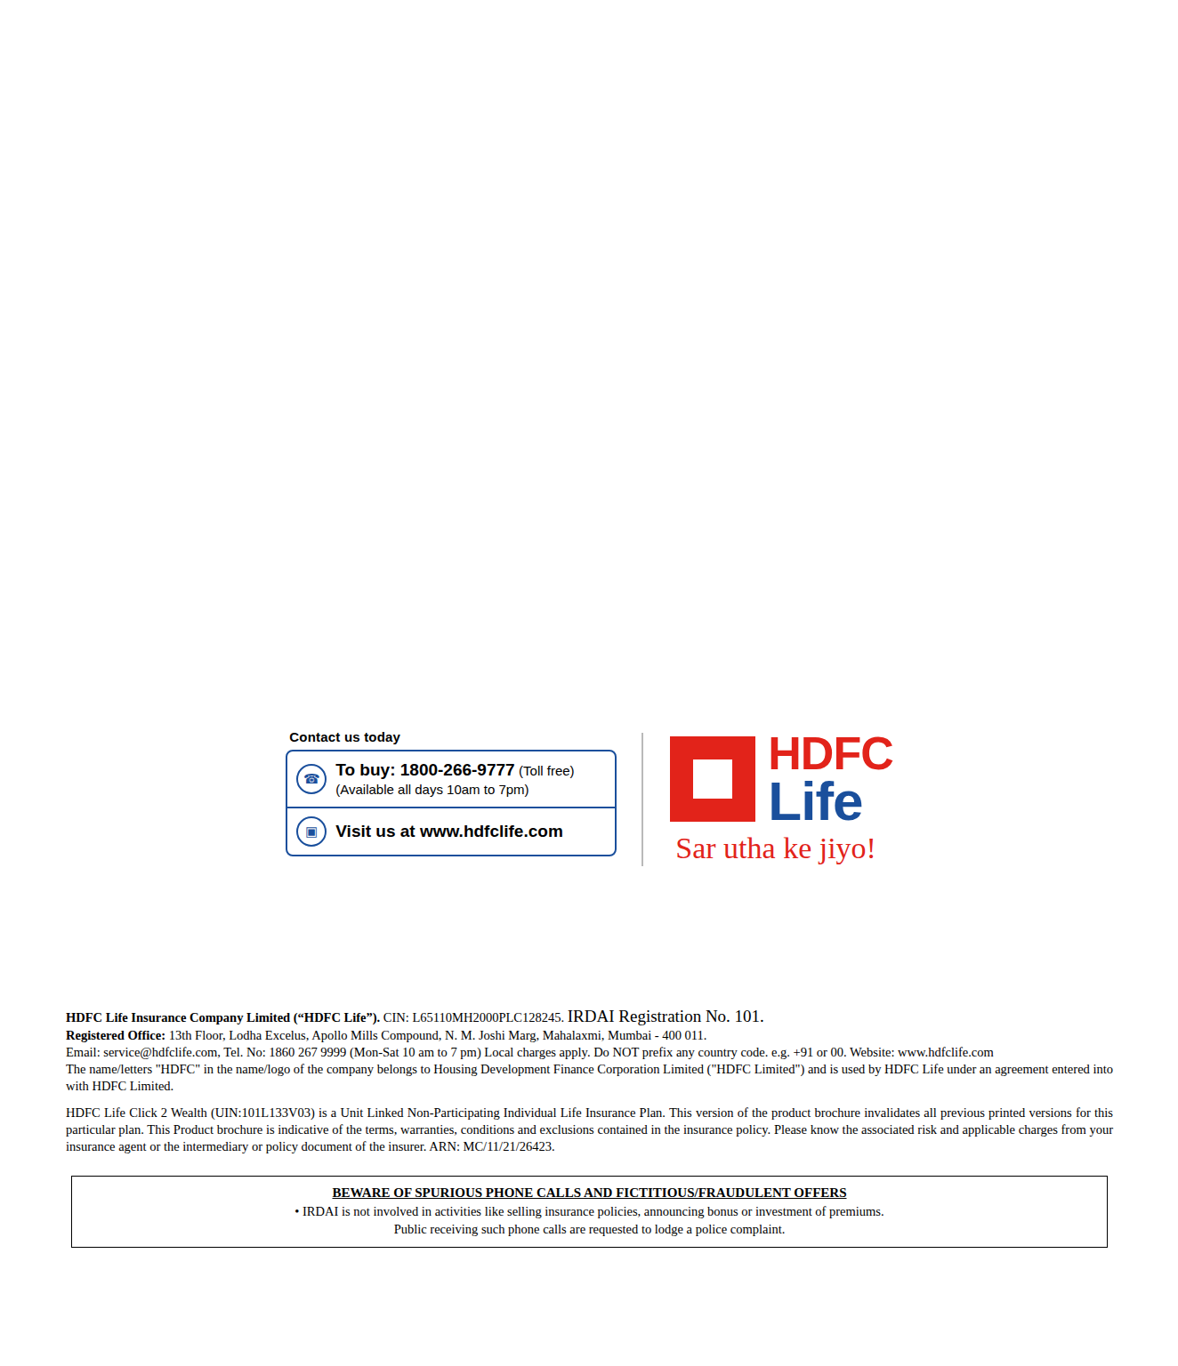Contact us today
☎ To buy: 1800-266-9777 (Toll free)
(Available all days 10am to 7pm)
▣ Visit us at www.hdfclife.com
HDFC
Life
Sar utha ke jiyo!
HDFC Life Insurance Company Limited (“HDFC Life”). CIN: L65110MH2000PLC128245. IRDAI Registration No. 101.
Registered Office: 13th Floor, Lodha Excelus, Apollo Mills Compound, N. M. Joshi Marg, Mahalaxmi, Mumbai - 400 011.
Email: service@hdfclife.com, Tel. No: 1860 267 9999 (Mon-Sat 10 am to 7 pm) Local charges apply. Do NOT prefix any country code. e.g. +91 or 00. Website: www.hdfclife.com
The name/letters "HDFC" in the name/logo of the company belongs to Housing Development Finance Corporation Limited ("HDFC Limited") and is used by HDFC Life under an agreement entered into with HDFC Limited.
HDFC Life Click 2 Wealth (UIN:101L133V03) is a Unit Linked Non-Participating Individual Life Insurance Plan. This version of the product brochure invalidates all previous printed versions for this particular plan. This Product brochure is indicative of the terms, warranties, conditions and exclusions contained in the insurance policy. Please know the associated risk and applicable charges from your insurance agent or the intermediary or policy document of the insurer. ARN: MC/11/21/26423.
BEWARE OF SPURIOUS PHONE CALLS AND FICTITIOUS/FRAUDULENT OFFERS • IRDAI is not involved in activities like selling insurance policies, announcing bonus or investment of premiums.
Public receiving such phone calls are requested to lodge a police complaint.